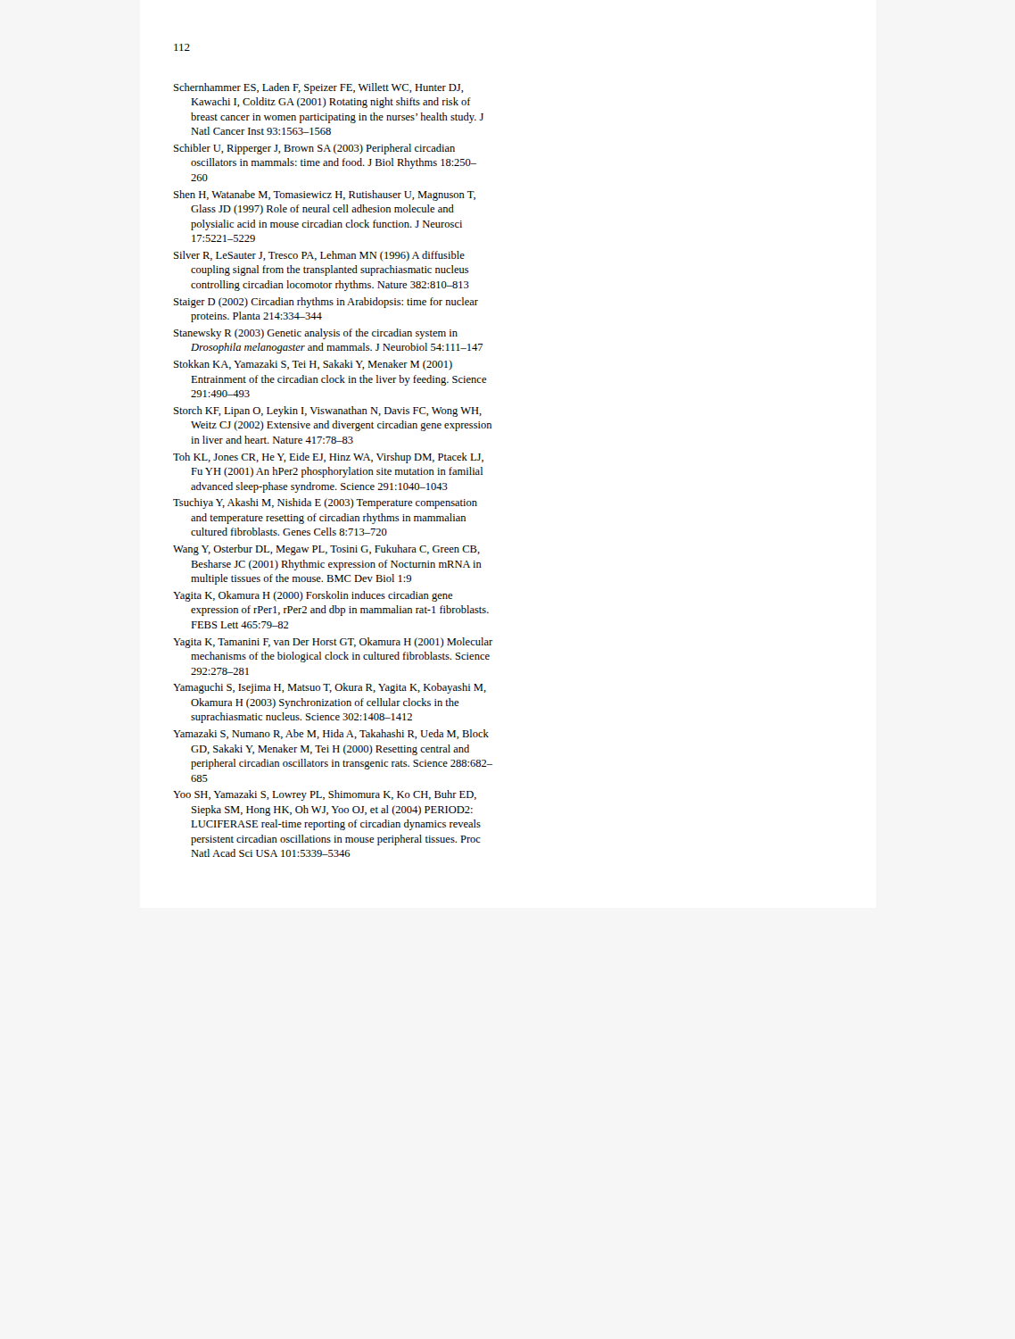112
Schernhammer ES, Laden F, Speizer FE, Willett WC, Hunter DJ, Kawachi I, Colditz GA (2001) Rotating night shifts and risk of breast cancer in women participating in the nurses’ health study. J Natl Cancer Inst 93:1563–1568
Schibler U, Ripperger J, Brown SA (2003) Peripheral circadian oscillators in mammals: time and food. J Biol Rhythms 18:250–260
Shen H, Watanabe M, Tomasiewicz H, Rutishauser U, Magnuson T, Glass JD (1997) Role of neural cell adhesion molecule and polysialic acid in mouse circadian clock function. J Neurosci 17:5221–5229
Silver R, LeSauter J, Tresco PA, Lehman MN (1996) A diffusible coupling signal from the transplanted suprachiasmatic nucleus controlling circadian locomotor rhythms. Nature 382:810–813
Staiger D (2002) Circadian rhythms in Arabidopsis: time for nuclear proteins. Planta 214:334–344
Stanewsky R (2003) Genetic analysis of the circadian system in Drosophila melanogaster and mammals. J Neurobiol 54:111–147
Stokkan KA, Yamazaki S, Tei H, Sakaki Y, Menaker M (2001) Entrainment of the circadian clock in the liver by feeding. Science 291:490–493
Storch KF, Lipan O, Leykin I, Viswanathan N, Davis FC, Wong WH, Weitz CJ (2002) Extensive and divergent circadian gene expression in liver and heart. Nature 417:78–83
Toh KL, Jones CR, He Y, Eide EJ, Hinz WA, Virshup DM, Ptacek LJ, Fu YH (2001) An hPer2 phosphorylation site mutation in familial advanced sleep-phase syndrome. Science 291:1040–1043
Tsuchiya Y, Akashi M, Nishida E (2003) Temperature compensation and temperature resetting of circadian rhythms in mammalian cultured fibroblasts. Genes Cells 8:713–720
Wang Y, Osterbur DL, Megaw PL, Tosini G, Fukuhara C, Green CB, Besharse JC (2001) Rhythmic expression of Nocturnin mRNA in multiple tissues of the mouse. BMC Dev Biol 1:9
Yagita K, Okamura H (2000) Forskolin induces circadian gene expression of rPer1, rPer2 and dbp in mammalian rat-1 fibroblasts. FEBS Lett 465:79–82
Yagita K, Tamanini F, van Der Horst GT, Okamura H (2001) Molecular mechanisms of the biological clock in cultured fibroblasts. Science 292:278–281
Yamaguchi S, Isejima H, Matsuo T, Okura R, Yagita K, Kobayashi M, Okamura H (2003) Synchronization of cellular clocks in the suprachiasmatic nucleus. Science 302:1408–1412
Yamazaki S, Numano R, Abe M, Hida A, Takahashi R, Ueda M, Block GD, Sakaki Y, Menaker M, Tei H (2000) Resetting central and peripheral circadian oscillators in transgenic rats. Science 288:682–685
Yoo SH, Yamazaki S, Lowrey PL, Shimomura K, Ko CH, Buhr ED, Siepka SM, Hong HK, Oh WJ, Yoo OJ, et al (2004) PERIOD2: LUCIFERASE real-time reporting of circadian dynamics reveals persistent circadian oscillations in mouse peripheral tissues. Proc Natl Acad Sci USA 101:5339–5346